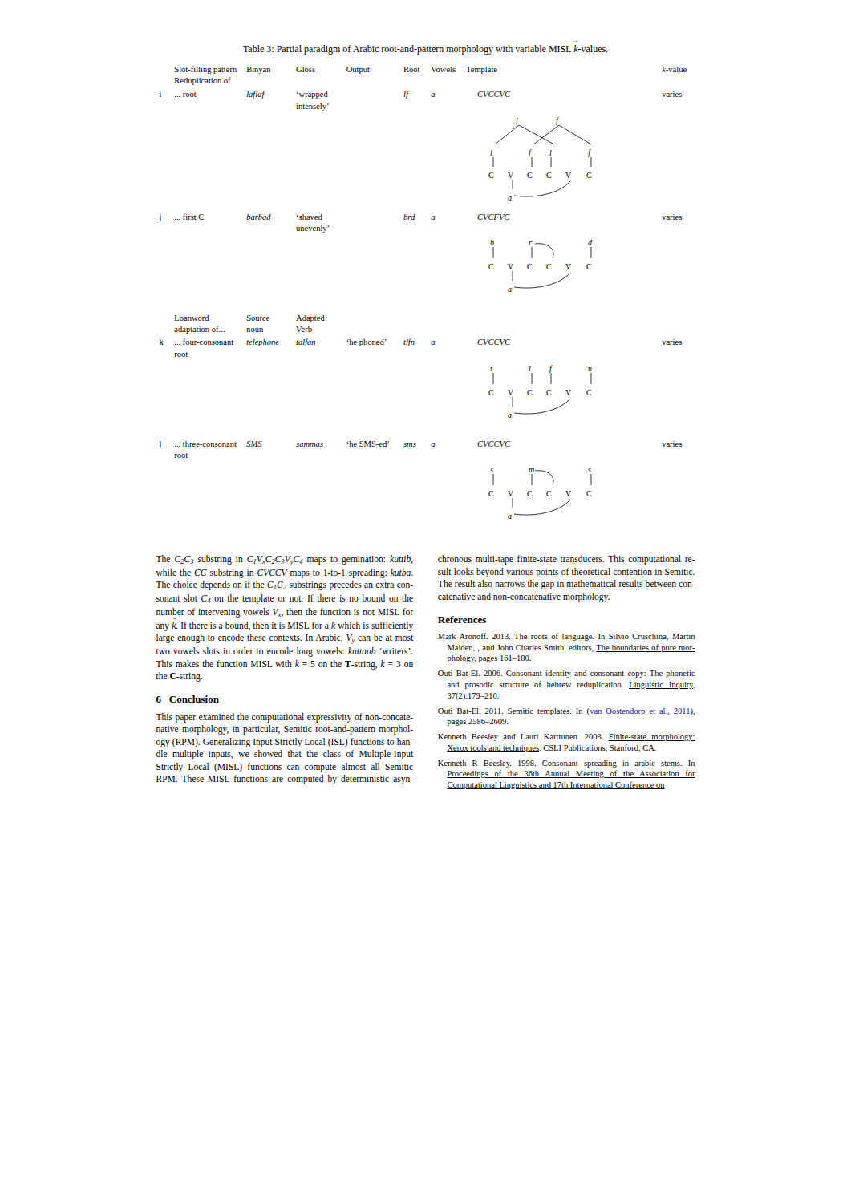Table 3: Partial paradigm of Arabic root-and-pattern morphology with variable MISL k-values.
| | Slot-filling pattern Reduplication of | Binyan | Gloss | Output | Root | Vowels | Template | k -value |
| --- | --- | --- | --- | --- | --- | --- | --- | --- |
| i | ... root | laflaf | ‘wrapped intensely’ | | lf | a | CVCCVC | varies |
| | | | | | | | l f l f l f C V C C V C a | |
| j | ... first C | barbad | ‘shaved unevenly’ | | brd | a | CVCFVC | varies |
| | | | | | | | b r d C V C C V C a | |
| | Loanword adaptation of... | Source noun | Adapted Verb | | | | | |
| k | ... four-consonant root | telephone | talfan | ‘he phoned’ | tlfn | a | CVCCVC | varies |
| | | | | | | | t l f n C V C C V C a | |
| l | ... three-consonant root | SMS | sammas | ‘he SMS-ed’ | sms | a | CVCCVC | varies |
| | | | | | | | s m s C V C C V C a | |
The C2 C3 substring in C1 Vx C2 C3 Vy C4 maps to gemination: kuttib, while the CC substring in CVCCV maps to 1-to-1 spreading: kutba. The choice depends on if the C1 C2 substrings precedes an extra consonant slot C4 on the template or not. If there is no bound on the number of intervening vowels Vx, then the function is not MISL for any k. If there is a bound, then it is MISL for a k which is sufficiently large enough to encode these contexts. In Arabic, Vy can be at most two vowels slots in order to encode long vowels: kuttaab ‘writers’. This makes the function MISL with k = 5 on the T-string, k = 3 on the C-string.
6 Conclusion
This paper examined the computational expressivity of non-concatenative morphology, in particular, Semitic root-and-pattern morphology (RPM). Generalizing Input Strictly Local (ISL) functions to handle multiple inputs, we showed that the class of Multiple-Input Strictly Local (MISL) functions can compute almost all Semitic RPM. These MISL functions are computed by deterministic asynchronous multi-tape finite-state transducers. This computational result looks beyond various points of theoretical contention in Semitic. The result also narrows the gap in mathematical results between concatenative and non-concatenative morphology.
References
Mark Aronoff. 2013. The roots of language. In Silvio Cruschina, Martin Maiden, , and John Charles Smith, editors, The boundaries of pure morphology, pages 161–180.
Outi Bat-El. 2006. Consonant identity and consonant copy: The phonetic and prosodic structure of hebrew reduplication. Linguistic Inquiry, 37(2):179–210.
Outi Bat-El. 2011. Semitic templates. In (van Oostendorp et al., 2011), pages 2586–2609.
Kenneth Beesley and Lauri Karttunen. 2003. Finite-state morphology: Xerox tools and techniques. CSLI Publications, Stanford, CA.
Kenneth R Beesley. 1998. Consonant spreading in arabic stems. In Proceedings of the 36th Annual Meeting of the Association for Computational Linguistics and 17th International Conference on